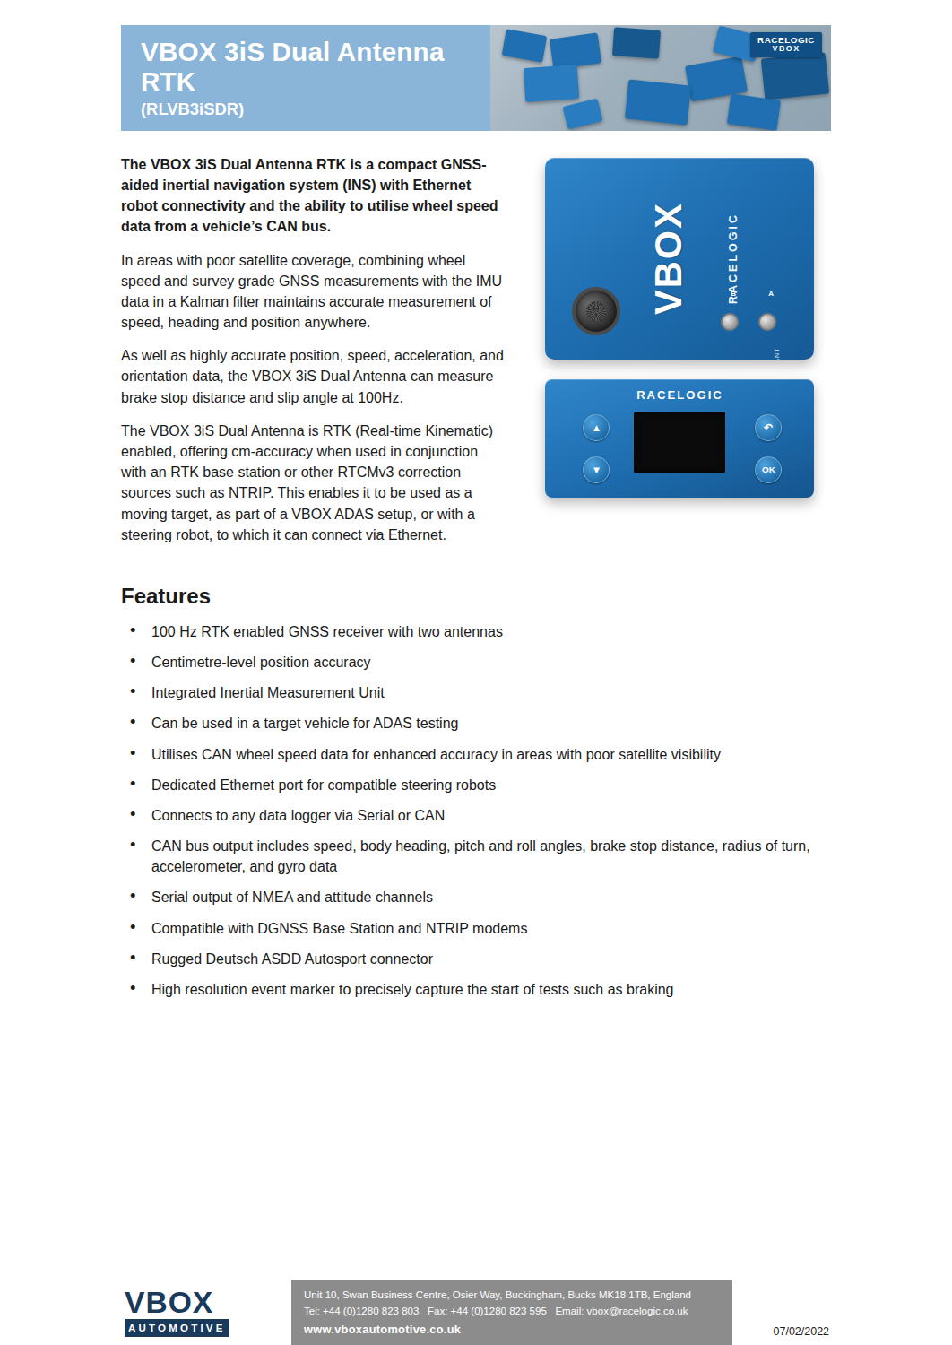VBOX 3iS Dual Antenna RTK
(RLVB3iSDR)
RACELOGICVBOX
The VBOX 3iS Dual Antenna RTK is a compact GNSS-aided inertial navigation system (INS) with Ethernet robot connectivity and the ability to utilise wheel speed data from a vehicle’s CAN bus.
In areas with poor satellite coverage, combining wheel speed and survey grade GNSS measurements with the IMU data in a Kalman filter maintains accurate measurement of speed, heading and position anywhere.
As well as highly accurate position, speed, acceleration, and orientation data, the VBOX 3iS Dual Antenna can measure brake stop distance and slip angle at 100Hz.
The VBOX 3iS Dual Antenna is RTK (Real-time Kinematic) enabled, offering cm-accuracy when used in conjunction with an RTK base station or other RTCMv3 correction sources such as NTRIP. This enables it to be used as a moving target, as part of a VBOX ADAS setup, or with a steering robot, to which it can connect via Ethernet.
VBOX RACELOGIC B A ANT
RACELOGIC ▲ ▼ ↶ OK
Features
100 Hz RTK enabled GNSS receiver with two antennas
Centimetre-level position accuracy
Integrated Inertial Measurement Unit
Can be used in a target vehicle for ADAS testing
Utilises CAN wheel speed data for enhanced accuracy in areas with poor satellite visibility
Dedicated Ethernet port for compatible steering robots
Connects to any data logger via Serial or CAN
CAN bus output includes speed, body heading, pitch and roll angles, brake stop distance, radius of turn, accelerometer, and gyro data
Serial output of NMEA and attitude channels
Compatible with DGNSS Base Station and NTRIP modems
Rugged Deutsch ASDD Autosport connector
High resolution event marker to precisely capture the start of tests such as braking
VBOX AUTOMOTIVE
Unit 10, Swan Business Centre, Osier Way, Buckingham, Bucks MK18 1TB, England
Tel: +44 (0)1280 823 803 Fax: +44 (0)1280 823 595 Email: vbox@racelogic.co.uk
www.vboxautomotive.co.uk
07/02/2022